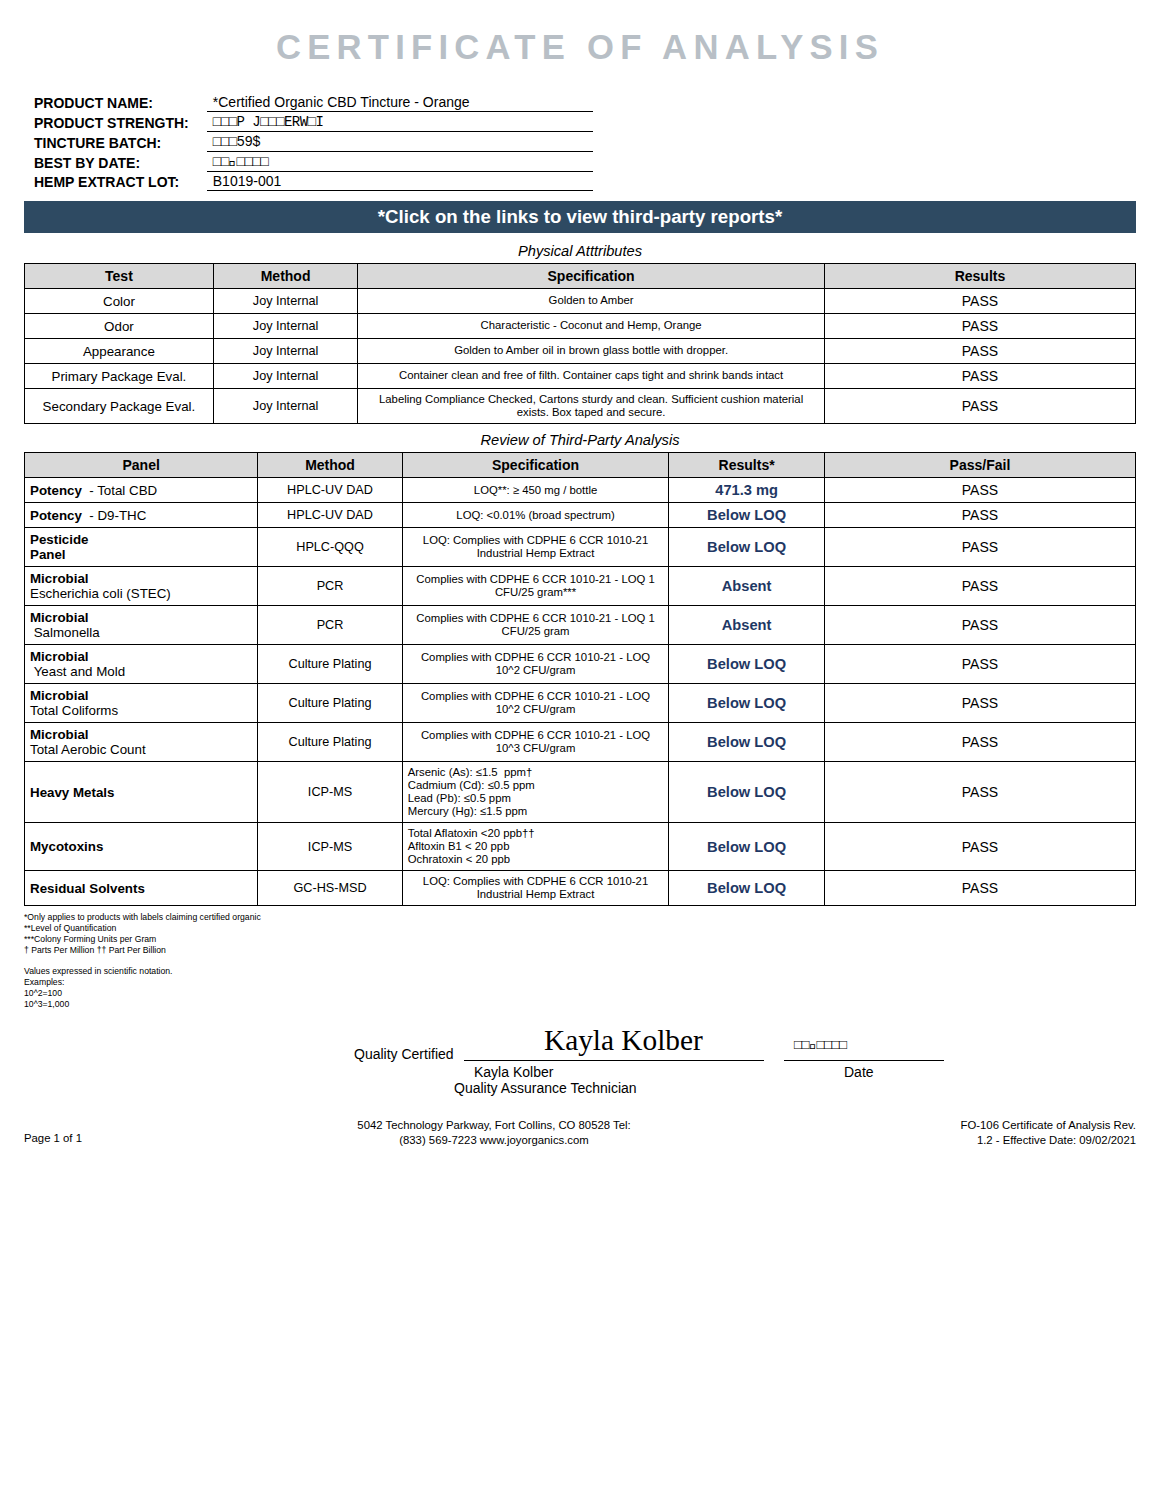CERTIFICATE OF ANALYSIS
| PRODUCT NAME: | *Certified Organic CBD Tincture - Orange |
| PRODUCT STRENGTH: | □□□P J□□□ERW□I |
| TINCTURE BATCH: | □□□59$ |
| BEST BY DATE: | □□󫋴□□□□ |
| HEMP EXTRACT LOT: | B1019-001 |
*Click on the links to view third-party reports*
Physical Atttributes
| Test | Method | Specification | Results |
| --- | --- | --- | --- |
| Color | Joy Internal | Golden to Amber | PASS |
| Odor | Joy Internal | Characteristic - Coconut and Hemp, Orange | PASS |
| Appearance | Joy Internal | Golden to Amber oil in brown glass bottle with dropper. | PASS |
| Primary Package Eval. | Joy Internal | Container clean and free of filth. Container caps tight and shrink bands intact | PASS |
| Secondary Package Eval. | Joy Internal | Labeling Compliance Checked, Cartons sturdy and clean. Sufficient cushion material exists. Box taped and secure. | PASS |
Review of Third-Party Analysis
| Panel | Method | Specification | Results* | Pass/Fail |
| --- | --- | --- | --- | --- |
| Potency - Total CBD | HPLC-UV DAD | LOQ**: ≥ 450 mg / bottle | 471.3 mg | PASS |
| Potency - D9-THC | HPLC-UV DAD | LOQ: <0.01% (broad spectrum) | Below LOQ | PASS |
| Pesticide Panel | HPLC-QQQ | LOQ: Complies with CDPHE 6 CCR 1010-21 Industrial Hemp Extract | Below LOQ | PASS |
| Microbial Escherichia coli (STEC) | PCR | Complies with CDPHE 6 CCR 1010-21 - LOQ 1 CFU/25 gram*** | Absent | PASS |
| Microbial Salmonella | PCR | Complies with CDPHE 6 CCR 1010-21 - LOQ 1 CFU/25 gram | Absent | PASS |
| Microbial Yeast and Mold | Culture Plating | Complies with CDPHE 6 CCR 1010-21 - LOQ 10^2 CFU/gram | Below LOQ | PASS |
| Microbial Total Coliforms | Culture Plating | Complies with CDPHE 6 CCR 1010-21 - LOQ 10^2 CFU/gram | Below LOQ | PASS |
| Microbial Total Aerobic Count | Culture Plating | Complies with CDPHE 6 CCR 1010-21 - LOQ 10^3 CFU/gram | Below LOQ | PASS |
| Heavy Metals | ICP-MS | Arsenic (As): ≤1.5 ppm† Cadmium (Cd): ≤0.5 ppm Lead (Pb): ≤0.5 ppm Mercury (Hg): ≤1.5 ppm | Below LOQ | PASS |
| Mycotoxins | ICP-MS | Total Aflatoxin <20 ppb†† Afltoxin B1 < 20 ppb Ochratoxin < 20 ppb | Below LOQ | PASS |
| Residual Solvents | GC-HS-MSD | LOQ: Complies with CDPHE 6 CCR 1010-21 Industrial Hemp Extract | Below LOQ | PASS |
*Only applies to products with labels claiming certified organic
**Level of Quantification
***Colony Forming Units per Gram
† Parts Per Million †† Part Per Billion
Values expressed in scientific notation.
Examples:
10^2=100
10^3=1,000
Quality Certified
Kayla Kolber
Kayla Kolber
Quality Assurance Technician
□□󫋹□□□□
Date
Page 1 of 1
5042 Technology Parkway, Fort Collins, CO 80528 Tel:
(833) 569-7223 www.joyorganics.com
FO-106 Certificate of Analysis Rev.
1.2 - Effective Date: 09/02/2021